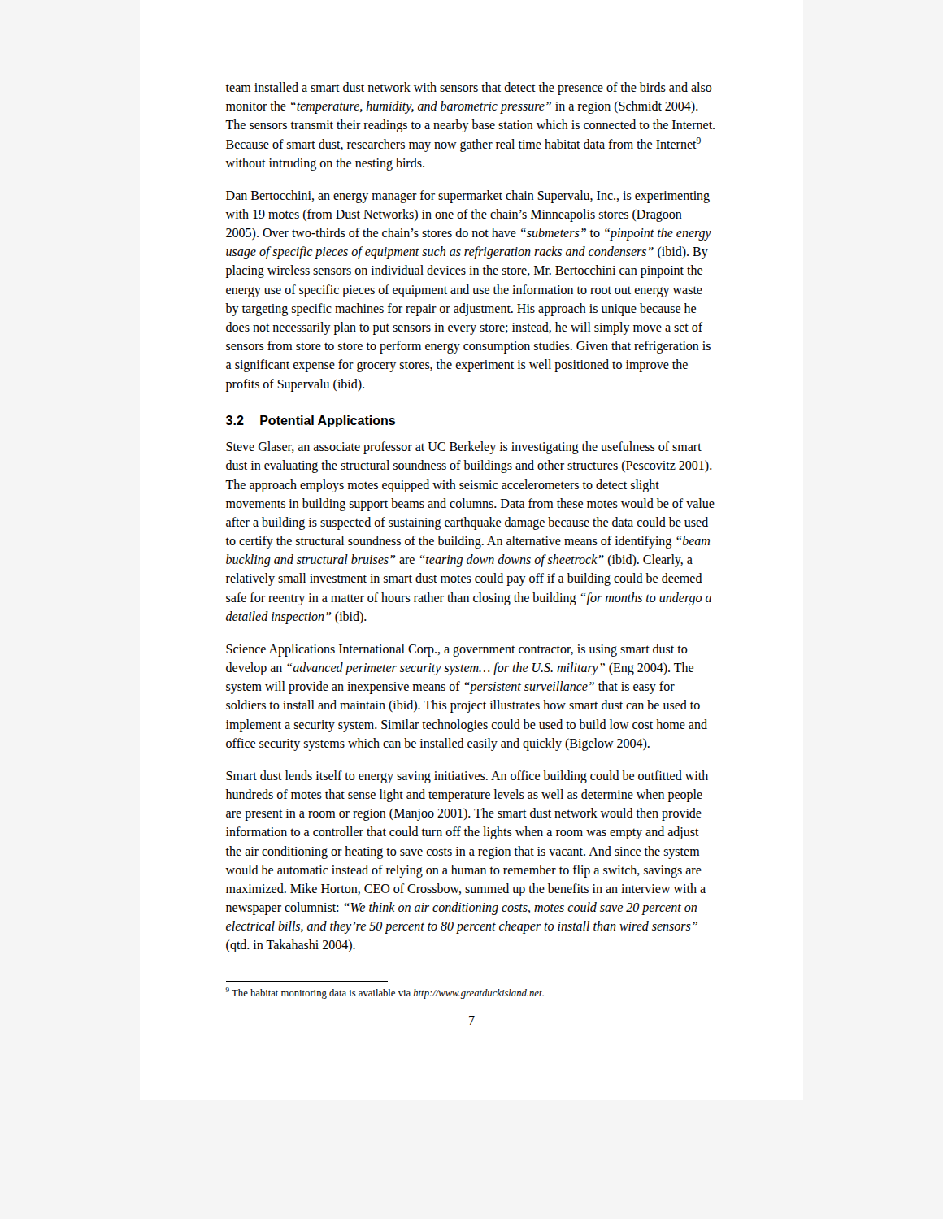team installed a smart dust network with sensors that detect the presence of the birds and also monitor the “temperature, humidity, and barometric pressure” in a region (Schmidt 2004). The sensors transmit their readings to a nearby base station which is connected to the Internet. Because of smart dust, researchers may now gather real time habitat data from the Internet9 without intruding on the nesting birds.
Dan Bertocchini, an energy manager for supermarket chain Supervalu, Inc., is experimenting with 19 motes (from Dust Networks) in one of the chain’s Minneapolis stores (Dragoon 2005). Over two-thirds of the chain’s stores do not have “submeters” to “pinpoint the energy usage of specific pieces of equipment such as refrigeration racks and condensers” (ibid). By placing wireless sensors on individual devices in the store, Mr. Bertocchini can pinpoint the energy use of specific pieces of equipment and use the information to root out energy waste by targeting specific machines for repair or adjustment. His approach is unique because he does not necessarily plan to put sensors in every store; instead, he will simply move a set of sensors from store to store to perform energy consumption studies. Given that refrigeration is a significant expense for grocery stores, the experiment is well positioned to improve the profits of Supervalu (ibid).
3.2 Potential Applications
Steve Glaser, an associate professor at UC Berkeley is investigating the usefulness of smart dust in evaluating the structural soundness of buildings and other structures (Pescovitz 2001). The approach employs motes equipped with seismic accelerometers to detect slight movements in building support beams and columns. Data from these motes would be of value after a building is suspected of sustaining earthquake damage because the data could be used to certify the structural soundness of the building. An alternative means of identifying “beam buckling and structural bruises” are “tearing down downs of sheetrock” (ibid). Clearly, a relatively small investment in smart dust motes could pay off if a building could be deemed safe for reentry in a matter of hours rather than closing the building “for months to undergo a detailed inspection” (ibid).
Science Applications International Corp., a government contractor, is using smart dust to develop an “advanced perimeter security system… for the U.S. military” (Eng 2004). The system will provide an inexpensive means of “persistent surveillance” that is easy for soldiers to install and maintain (ibid). This project illustrates how smart dust can be used to implement a security system. Similar technologies could be used to build low cost home and office security systems which can be installed easily and quickly (Bigelow 2004).
Smart dust lends itself to energy saving initiatives. An office building could be outfitted with hundreds of motes that sense light and temperature levels as well as determine when people are present in a room or region (Manjoo 2001). The smart dust network would then provide information to a controller that could turn off the lights when a room was empty and adjust the air conditioning or heating to save costs in a region that is vacant. And since the system would be automatic instead of relying on a human to remember to flip a switch, savings are maximized. Mike Horton, CEO of Crossbow, summed up the benefits in an interview with a newspaper columnist: “We think on air conditioning costs, motes could save 20 percent on electrical bills, and they’re 50 percent to 80 percent cheaper to install than wired sensors” (qtd. in Takahashi 2004).
9 The habitat monitoring data is available via http://www.greatduckisland.net.
7